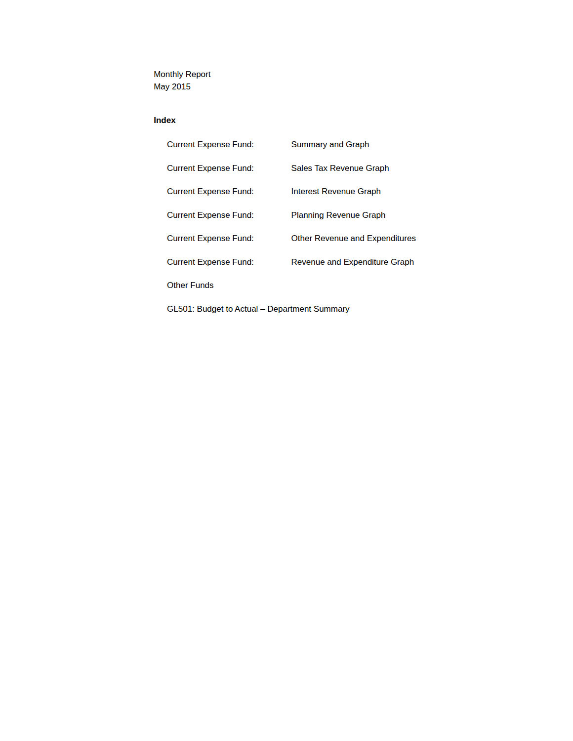Monthly Report
May 2015
Index
Current Expense Fund: Summary and Graph
Current Expense Fund: Sales Tax Revenue Graph
Current Expense Fund: Interest Revenue Graph
Current Expense Fund: Planning Revenue Graph
Current Expense Fund: Other Revenue and Expenditures
Current Expense Fund: Revenue and Expenditure Graph
Other Funds
GL501: Budget to Actual – Department Summary